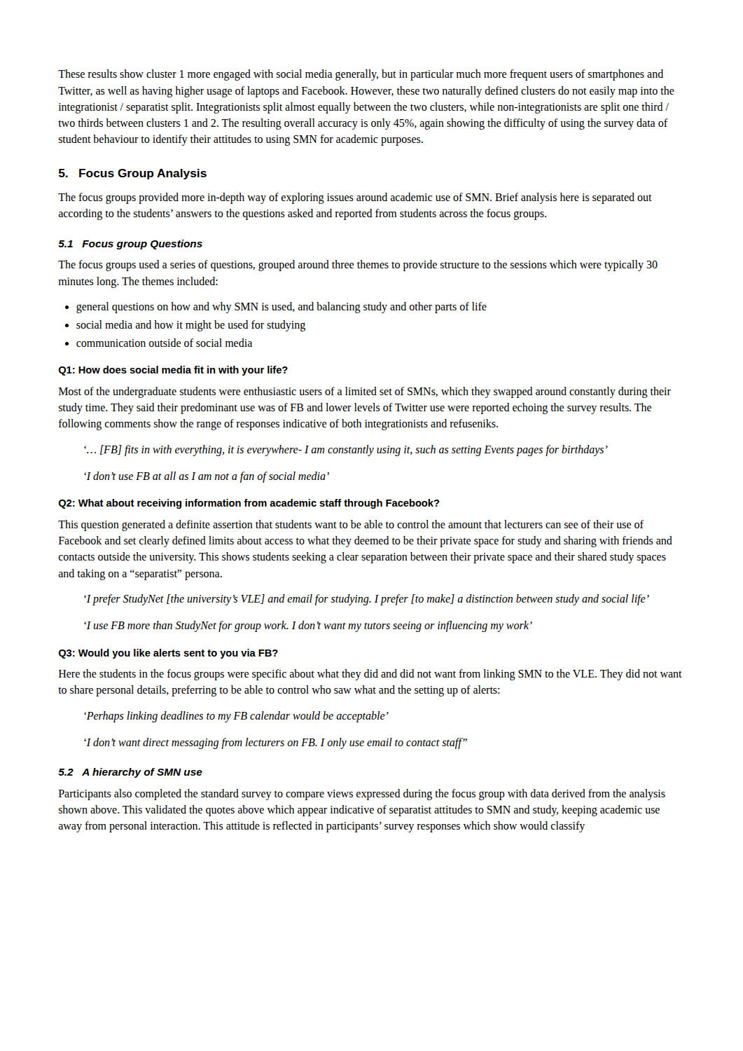These results show cluster 1 more engaged with social media generally, but in particular much more frequent users of smartphones and Twitter, as well as having higher usage of laptops and Facebook. However, these two naturally defined clusters do not easily map into the integrationist / separatist split. Integrationists split almost equally between the two clusters, while non-integrationists are split one third / two thirds between clusters 1 and 2. The resulting overall accuracy is only 45%, again showing the difficulty of using the survey data of student behaviour to identify their attitudes to using SMN for academic purposes.
5. Focus Group Analysis
The focus groups provided more in-depth way of exploring issues around academic use of SMN. Brief analysis here is separated out according to the students’ answers to the questions asked and reported from students across the focus groups.
5.1 Focus group Questions
The focus groups used a series of questions, grouped around three themes to provide structure to the sessions which were typically 30 minutes long. The themes included:
general questions on how and why SMN is used, and balancing study and other parts of life
social media and how it might be used for studying
communication outside of social media
Q1: How does social media fit in with your life?
Most of the undergraduate students were enthusiastic users of a limited set of SMNs, which they swapped around constantly during their study time. They said their predominant use was of FB and lower levels of Twitter use were reported echoing the survey results. The following comments show the range of responses indicative of both integrationists and refuseniks.
‘… [FB] fits in with everything, it is everywhere- I am constantly using it, such as setting Events pages for birthdays’
‘I don’t use FB at all as I am not a fan of social media’
Q2: What about receiving information from academic staff through Facebook?
This question generated a definite assertion that students want to be able to control the amount that lecturers can see of their use of Facebook and set clearly defined limits about access to what they deemed to be their private space for study and sharing with friends and contacts outside the university. This shows students seeking a clear separation between their private space and their shared study spaces and taking on a “separatist” persona.
‘I prefer StudyNet [the university’s VLE] and email for studying. I prefer [to make] a distinction between study and social life’
‘I use FB more than StudyNet for group work. I don’t want my tutors seeing or influencing my work’
Q3: Would you like alerts sent to you via FB?
Here the students in the focus groups were specific about what they did and did not want from linking SMN to the VLE. They did not want to share personal details, preferring to be able to control who saw what and the setting up of alerts:
‘Perhaps linking deadlines to my FB calendar would be acceptable’
‘I don’t want direct messaging from lecturers on FB. I only use email to contact staff”
5.2 A hierarchy of SMN use
Participants also completed the standard survey to compare views expressed during the focus group with data derived from the analysis shown above. This validated the quotes above which appear indicative of separatist attitudes to SMN and study, keeping academic use away from personal interaction. This attitude is reflected in participants’ survey responses which show would classify